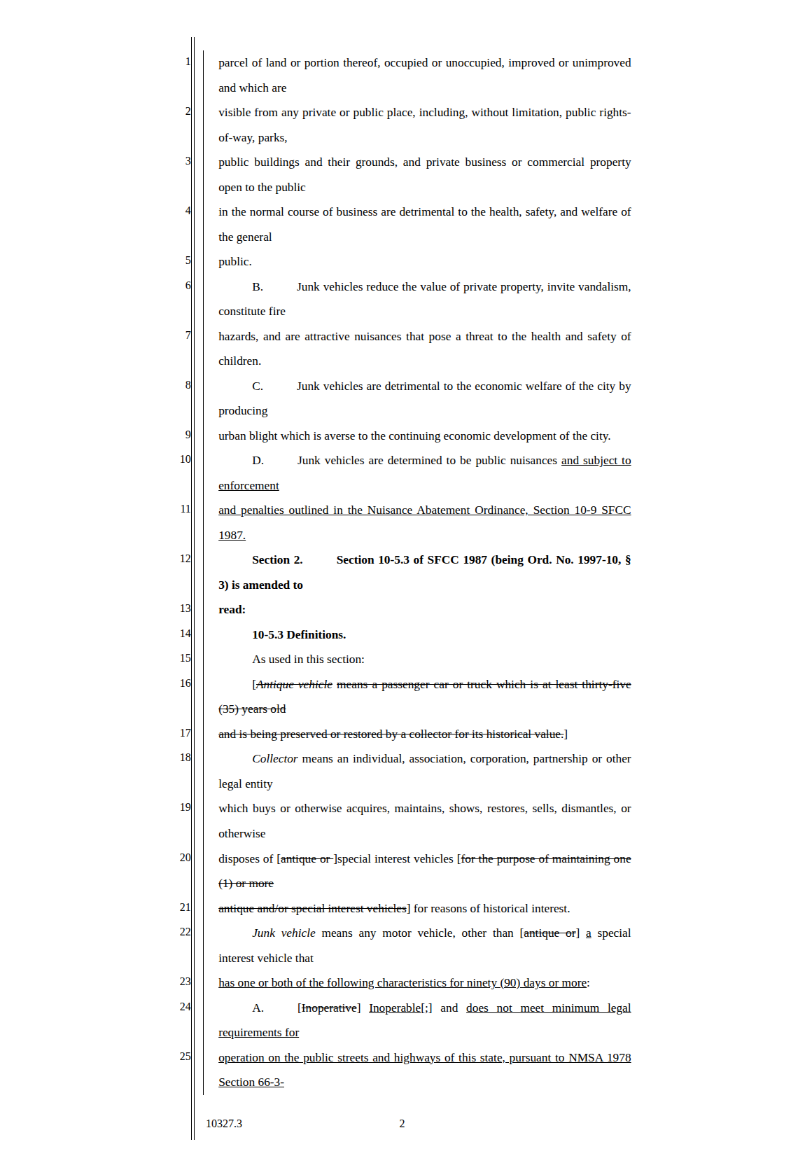| 1 | parcel of land or portion thereof, occupied or unoccupied, improved or unimproved and which are |
| 2 | visible from any private or public place, including, without limitation, public rights-of-way, parks, |
| 3 | public buildings and their grounds, and private business or commercial property open to the public |
| 4 | in the normal course of business are detrimental to the health, safety, and welfare of the general |
| 5 | public. |
| 6 | B. Junk vehicles reduce the value of private property, invite vandalism, constitute fire |
| 7 | hazards, and are attractive nuisances that pose a threat to the health and safety of children. |
| 8 | C. Junk vehicles are detrimental to the economic welfare of the city by producing |
| 9 | urban blight which is averse to the continuing economic development of the city. |
| 10 | D. Junk vehicles are determined to be public nuisances and subject to enforcement |
| 11 | and penalties outlined in the Nuisance Abatement Ordinance, Section 10-9 SFCC 1987. |
| 12 | Section 2. Section 10-5.3 of SFCC 1987 (being Ord. No. 1997-10, § 3) is amended to |
| 13 | read: |
| 14 | 10-5.3 Definitions. |
| 15 | As used in this section: |
| 16 | [ Antique vehicle means a passenger car or truck which is at least thirty-five (35) years old |
| 17 | and is being preserved or restored by a collector for its historical value. ] |
| 18 | Collector means an individual, association, corporation, partnership or other legal entity |
| 19 | which buys or otherwise acquires, maintains, shows, restores, sells, dismantles, or otherwise |
| 20 | disposes of [ antique or ]special interest vehicles [ for the purpose of maintaining one (1) or more |
| 21 | antique and/or special interest vehicles ] for reasons of historical interest. |
| 22 | Junk vehicle means any motor vehicle, other than [ antique or ] a special interest vehicle that |
| 23 | has one or both of the following characteristics for ninety (90) days or more : |
| 24 | A. [ Inoperative ] Inoperable [;] and does not meet minimum legal requirements for |
| 25 | operation on the public streets and highways of this state, pursuant to NMSA 1978 Section 66-3- |
10327.32